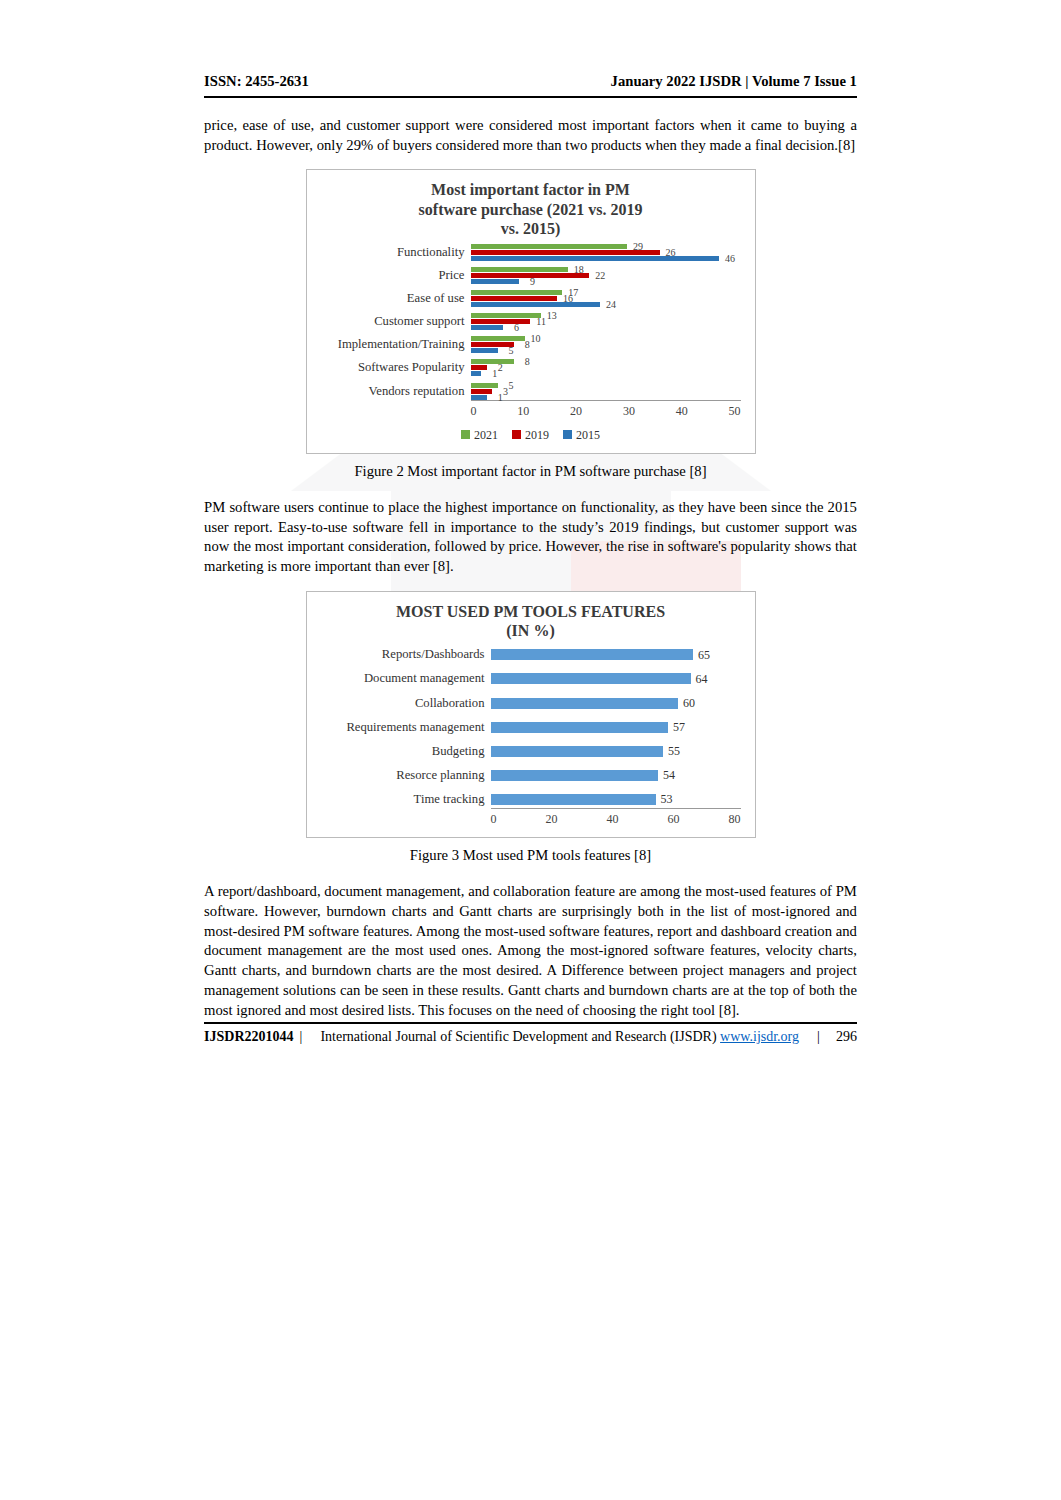ISSN: 2455-2631
January 2022 IJSDR | Volume 7 Issue 1
price, ease of use, and customer support were considered most important factors when it came to buying a product. However, only 29% of buyers considered more than two products when they made a final decision.[8]
Most important factor in PM
software purchase (2021 vs. 2019
vs. 2015)
Functionality
29
26
46
Price
18
22
9
Ease of use
17
16
24
Customer support
13
11
6
Implementation/Training
10
8
5
Softwares Popularity
8
2
1
Vendors reputation
5
3
1
01020304050
2021 2019 2015
Figure 2 Most important factor in PM software purchase [8]
PM software users continue to place the highest importance on functionality, as they have been since the 2015 user report. Easy-to-use software fell in importance to the study’s 2019 findings, but customer support was now the most important consideration, followed by price. However, the rise in software's popularity shows that marketing is more important than ever [8].
MOST USED PM TOOLS FEATURES
(IN %)
Reports/Dashboards
65
Document management
64
Collaboration
60
Requirements management
57
Budgeting
55
Resorce planning
54
Time tracking
53
020406080
Figure 3 Most used PM tools features [8]
A report/dashboard, document management, and collaboration feature are among the most-used features of PM software. However, burndown charts and Gantt charts are surprisingly both in the list of most-ignored and most-desired PM software features. Among the most-used software features, report and dashboard creation and document management are the most used ones. Among the most-ignored software features, velocity charts, Gantt charts, and burndown charts are the most desired. A Difference between project managers and project management solutions can be seen in these results. Gantt charts and burndown charts are at the top of both the most ignored and most desired lists. This focuses on the need of choosing the right tool [8].
IJSDR2201044 | International Journal of Scientific Development and Research (IJSDR) www.ijsdr.org | 296